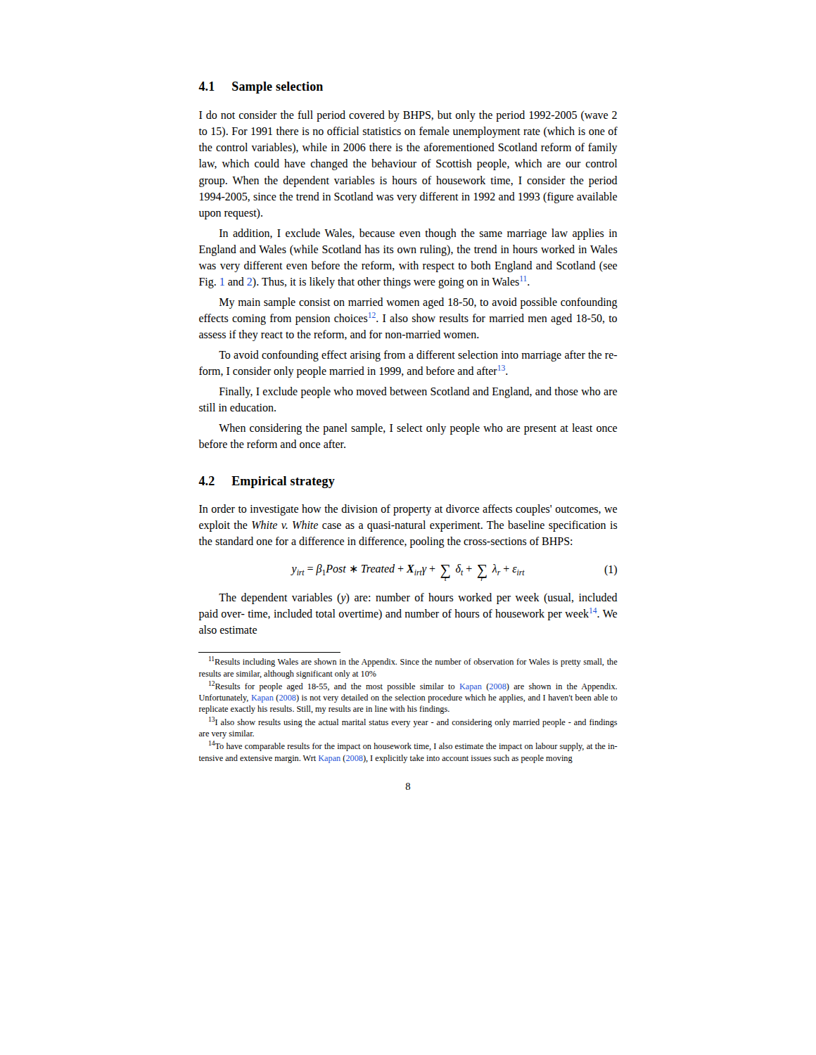4.1 Sample selection
I do not consider the full period covered by BHPS, but only the period 1992-2005 (wave 2 to 15). For 1991 there is no official statistics on female unemployment rate (which is one of the control variables), while in 2006 there is the aforementioned Scotland reform of family law, which could have changed the behaviour of Scottish people, which are our control group. When the dependent variables is hours of housework time, I consider the period 1994-2005, since the trend in Scotland was very different in 1992 and 1993 (figure available upon request).
In addition, I exclude Wales, because even though the same marriage law applies in England and Wales (while Scotland has its own ruling), the trend in hours worked in Wales was very different even before the reform, with respect to both England and Scotland (see Fig. 1 and 2). Thus, it is likely that other things were going on in Wales11.
My main sample consist on married women aged 18-50, to avoid possible confounding effects coming from pension choices12. I also show results for married men aged 18-50, to assess if they react to the reform, and for non-married women.
To avoid confounding effect arising from a different selection into marriage after the reform, I consider only people married in 1999, and before and after13.
Finally, I exclude people who moved between Scotland and England, and those who are still in education.
When considering the panel sample, I select only people who are present at least once before the reform and once after.
4.2 Empirical strategy
In order to investigate how the division of property at divorce affects couples' outcomes, we exploit the White v. White case as a quasi-natural experiment. The baseline specification is the standard one for a difference in difference, pooling the cross-sections of BHPS:
yirt = β1Post ∗ Treated + Xirtγ + ∑t δt + ∑r λr + εirt (1)
The dependent variables (y) are: number of hours worked per week (usual, included paid over- time, included total overtime) and number of hours of housework per week14. We also estimate
11Results including Wales are shown in the Appendix. Since the number of observation for Wales is pretty small, the results are similar, although significant only at 10%
12Results for people aged 18-55, and the most possible similar to Kapan (2008) are shown in the Appendix. Unfortunately, Kapan (2008) is not very detailed on the selection procedure which he applies, and I haven't been able to replicate exactly his results. Still, my results are in line with his findings.
13I also show results using the actual marital status every year - and considering only married people - and findings are very similar.
14To have comparable results for the impact on housework time, I also estimate the impact on labour supply, at the intensive and extensive margin. Wrt Kapan (2008), I explicitly take into account issues such as people moving
8